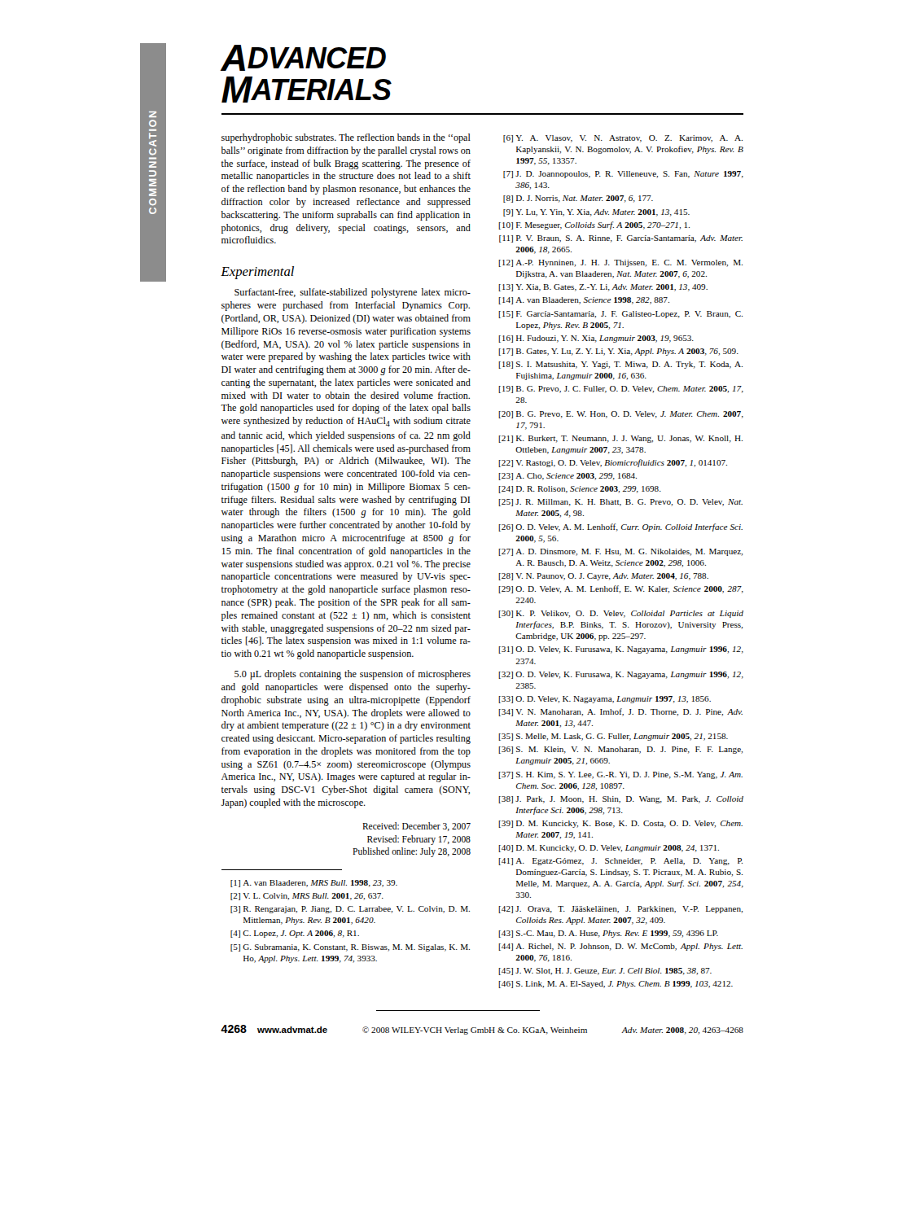COMMUNICATION
ADVANCED MATERIALS
superhydrophobic substrates. The reflection bands in the ‘‘opal balls’’ originate from diffraction by the parallel crystal rows on the surface, instead of bulk Bragg scattering. The presence of metallic nanoparticles in the structure does not lead to a shift of the reflection band by plasmon resonance, but enhances the diffraction color by increased reflectance and suppressed backscattering. The uniform supraballs can find application in photonics, drug delivery, special coatings, sensors, and microfluidics.
Experimental
Surfactant-free, sulfate-stabilized polystyrene latex microspheres were purchased from Interfacial Dynamics Corp. (Portland, OR, USA). Deionized (DI) water was obtained from Millipore RiOs 16 reverse-osmosis water purification systems (Bedford, MA, USA). 20 vol % latex particle suspensions in water were prepared by washing the latex particles twice with DI water and centrifuging them at 3000 g for 20 min. After decanting the supernatant, the latex particles were sonicated and mixed with DI water to obtain the desired volume fraction. The gold nanoparticles used for doping of the latex opal balls were synthesized by reduction of HAuCl4 with sodium citrate and tannic acid, which yielded suspensions of ca. 22 nm gold nanoparticles [45]. All chemicals were used as-purchased from Fisher (Pittsburgh, PA) or Aldrich (Milwaukee, WI). The nanoparticle suspensions were concentrated 100-fold via centrifugation (1500 g for 10 min) in Millipore Biomax 5 centrifuge filters. Residual salts were washed by centrifuging DI water through the filters (1500 g for 10 min). The gold nanoparticles were further concentrated by another 10-fold by using a Marathon micro A microcentrifuge at 8500 g for 15 min. The final concentration of gold nanoparticles in the water suspensions studied was approx. 0.21 vol %. The precise nanoparticle concentrations were measured by UV-vis spectrophotometry at the gold nanoparticle surface plasmon resonance (SPR) peak. The position of the SPR peak for all samples remained constant at (522 ± 1) nm, which is consistent with stable, unaggregated suspensions of 20–22 nm sized particles [46]. The latex suspension was mixed in 1:1 volume ratio with 0.21 wt % gold nanoparticle suspension.
5.0 µL droplets containing the suspension of microspheres and gold nanoparticles were dispensed onto the superhydrophobic substrate using an ultra-micropipette (Eppendorf North America Inc., NY, USA). The droplets were allowed to dry at ambient temperature ((22 ± 1) °C) in a dry environment created using desiccant. Micro-separation of particles resulting from evaporation in the droplets was monitored from the top using a SZ61 (0.7–4.5× zoom) stereomicroscope (Olympus America Inc., NY, USA). Images were captured at regular intervals using DSC-V1 Cyber-Shot digital camera (SONY, Japan) coupled with the microscope.
Received: December 3, 2007
Revised: February 17, 2008
Published online: July 28, 2008
[1] A. van Blaaderen, MRS Bull. 1998, 23, 39.
[2] V. L. Colvin, MRS Bull. 2001, 26, 637.
[3] R. Rengarajan, P. Jiang, D. C. Larrabee, V. L. Colvin, D. M. Mittleman, Phys. Rev. B 2001, 6420.
[4] C. Lopez, J. Opt. A 2006, 8, R1.
[5] G. Subramania, K. Constant, R. Biswas, M. M. Sigalas, K. M. Ho, Appl. Phys. Lett. 1999, 74, 3933.
[6] Y. A. Vlasov, V. N. Astratov, O. Z. Karimov, A. A. Kaplyanskii, V. N. Bogomolov, A. V. Prokofiev, Phys. Rev. B 1997, 55, 13357.
[7] J. D. Joannopoulos, P. R. Villeneuve, S. Fan, Nature 1997, 386, 143.
[8] D. J. Norris, Nat. Mater. 2007, 6, 177.
[9] Y. Lu, Y. Yin, Y. Xia, Adv. Mater. 2001, 13, 415.
[10] F. Meseguer, Colloids Surf. A 2005, 270–271, 1.
[11] P. V. Braun, S. A. Rinne, F. García-Santamaría, Adv. Mater. 2006, 18, 2665.
[12] A.-P. Hynninen, J. H. J. Thijssen, E. C. M. Vermolen, M. Dijkstra, A. van Blaaderen, Nat. Mater. 2007, 6, 202.
[13] Y. Xia, B. Gates, Z.-Y. Li, Adv. Mater. 2001, 13, 409.
[14] A. van Blaaderen, Science 1998, 282, 887.
[15] F. García-Santamaría, J. F. Galisteo-Lopez, P. V. Braun, C. Lopez, Phys. Rev. B 2005, 71.
[16] H. Fudouzi, Y. N. Xia, Langmuir 2003, 19, 9653.
[17] B. Gates, Y. Lu, Z. Y. Li, Y. Xia, Appl. Phys. A 2003, 76, 509.
[18] S. I. Matsushita, Y. Yagi, T. Miwa, D. A. Tryk, T. Koda, A. Fujishima, Langmuir 2000, 16, 636.
[19] B. G. Prevo, J. C. Fuller, O. D. Velev, Chem. Mater. 2005, 17, 28.
[20] B. G. Prevo, E. W. Hon, O. D. Velev, J. Mater. Chem. 2007, 17, 791.
[21] K. Burkert, T. Neumann, J. J. Wang, U. Jonas, W. Knoll, H. Ottleben, Langmuir 2007, 23, 3478.
[22] V. Rastogi, O. D. Velev, Biomicrofluidics 2007, 1, 014107.
[23] A. Cho, Science 2003, 299, 1684.
[24] D. R. Rolison, Science 2003, 299, 1698.
[25] J. R. Millman, K. H. Bhatt, B. G. Prevo, O. D. Velev, Nat. Mater. 2005, 4, 98.
[26] O. D. Velev, A. M. Lenhoff, Curr. Opin. Colloid Interface Sci. 2000, 5, 56.
[27] A. D. Dinsmore, M. F. Hsu, M. G. Nikolaides, M. Marquez, A. R. Bausch, D. A. Weitz, Science 2002, 298, 1006.
[28] V. N. Paunov, O. J. Cayre, Adv. Mater. 2004, 16, 788.
[29] O. D. Velev, A. M. Lenhoff, E. W. Kaler, Science 2000, 287, 2240.
[30] K. P. Velikov, O. D. Velev, Colloidal Particles at Liquid Interfaces, B.P. Binks, T. S. Horozov), University Press, Cambridge, UK 2006, pp. 225–297.
[31] O. D. Velev, K. Furusawa, K. Nagayama, Langmuir 1996, 12, 2374.
[32] O. D. Velev, K. Furusawa, K. Nagayama, Langmuir 1996, 12, 2385.
[33] O. D. Velev, K. Nagayama, Langmuir 1997, 13, 1856.
[34] V. N. Manoharan, A. Imhof, J. D. Thorne, D. J. Pine, Adv. Mater. 2001, 13, 447.
[35] S. Melle, M. Lask, G. G. Fuller, Langmuir 2005, 21, 2158.
[36] S. M. Klein, V. N. Manoharan, D. J. Pine, F. F. Lange, Langmuir 2005, 21, 6669.
[37] S. H. Kim, S. Y. Lee, G.-R. Yi, D. J. Pine, S.-M. Yang, J. Am. Chem. Soc. 2006, 128, 10897.
[38] J. Park, J. Moon, H. Shin, D. Wang, M. Park, J. Colloid Interface Sci. 2006, 298, 713.
[39] D. M. Kuncicky, K. Bose, K. D. Costa, O. D. Velev, Chem. Mater. 2007, 19, 141.
[40] D. M. Kuncicky, O. D. Velev, Langmuir 2008, 24, 1371.
[41] A. Egatz-Gómez, J. Schneider, P. Aella, D. Yang, P. Domínguez-García, S. Lindsay, S. T. Picraux, M. A. Rubio, S. Melle, M. Marquez, A. A. García, Appl. Surf. Sci. 2007, 254, 330.
[42] J. Orava, T. Jääskeläinen, J. Parkkinen, V.-P. Leppanen, Colloids Res. Appl. Mater. 2007, 32, 409.
[43] S.-C. Mau, D. A. Huse, Phys. Rev. E 1999, 59, 4396 LP.
[44] A. Richel, N. P. Johnson, D. W. McComb, Appl. Phys. Lett. 2000, 76, 1816.
[45] J. W. Slot, H. J. Geuze, Eur. J. Cell Biol. 1985, 38, 87.
[46] S. Link, M. A. El-Sayed, J. Phys. Chem. B 1999, 103, 4212.
4268 www.advmat.de © 2008 WILEY-VCH Verlag GmbH & Co. KGaA, Weinheim Adv. Mater. 2008, 20, 4263–4268